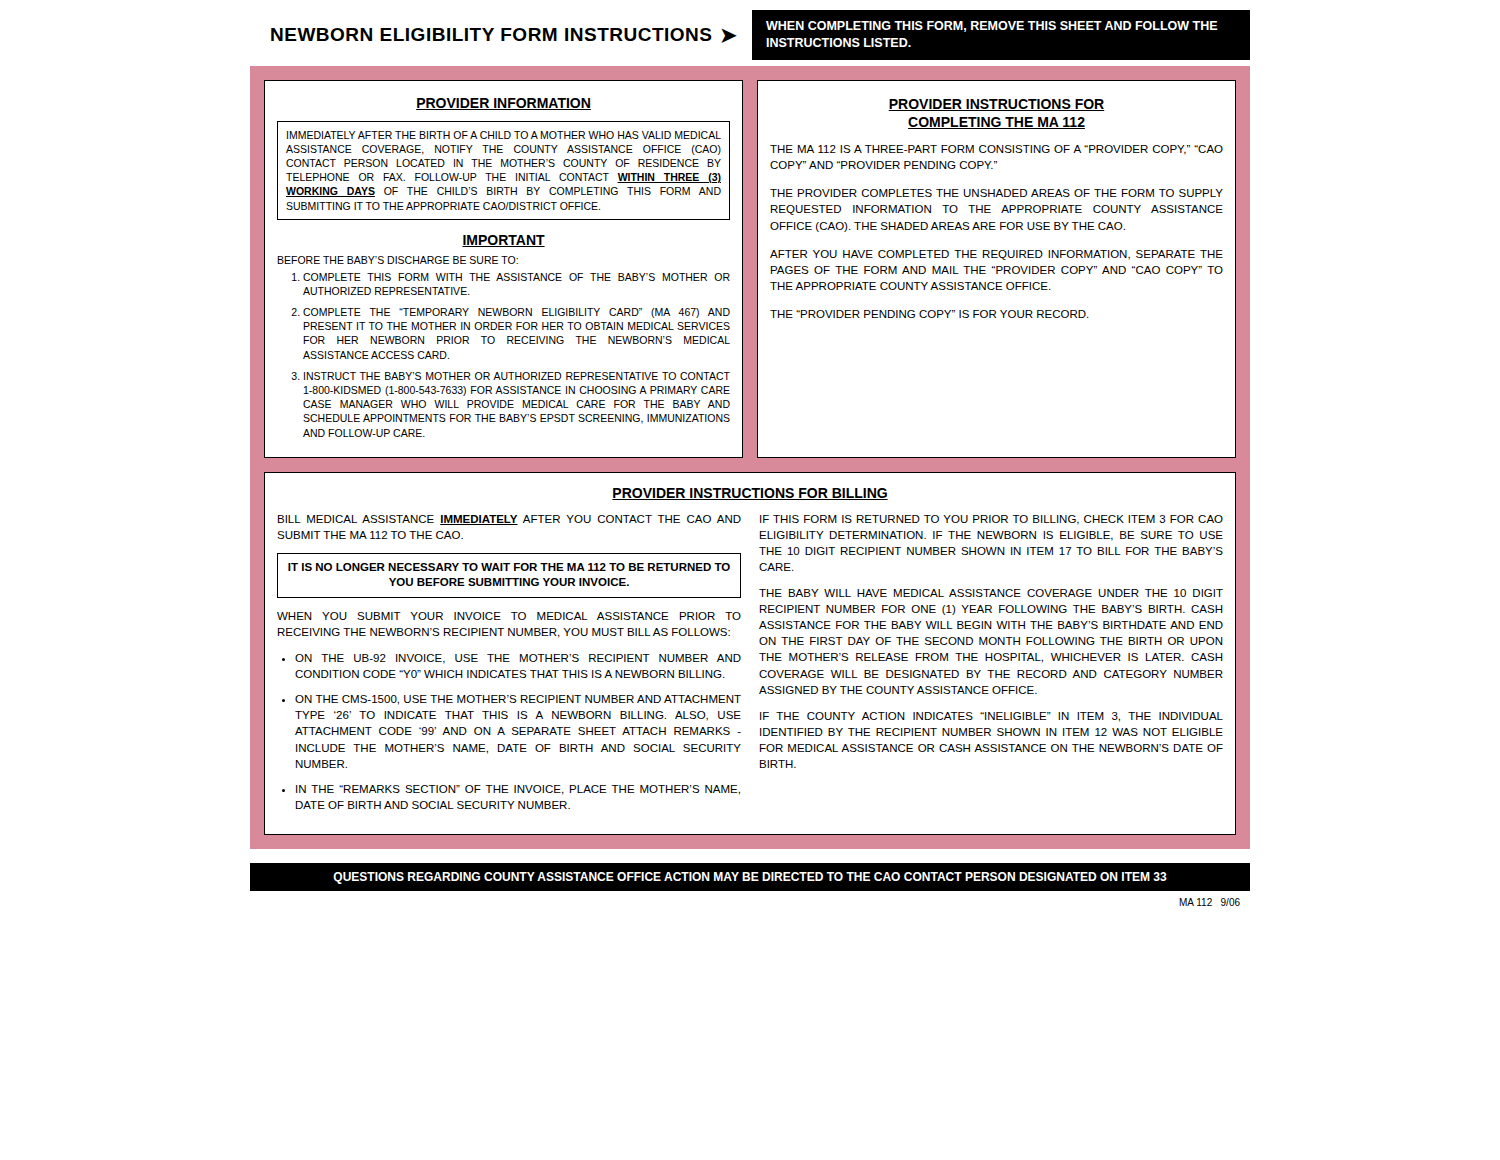NEWBORN ELIGIBILITY FORM INSTRUCTIONS ➤
WHEN COMPLETING THIS FORM, REMOVE THIS SHEET AND FOLLOW THE INSTRUCTIONS LISTED.
PROVIDER INFORMATION
IMMEDIATELY AFTER THE BIRTH OF A CHILD TO A MOTHER WHO HAS VALID MEDICAL ASSISTANCE COVERAGE, NOTIFY THE COUNTY ASSISTANCE OFFICE (CAO) CONTACT PERSON LOCATED IN THE MOTHER’S COUNTY OF RESIDENCE BY TELEPHONE OR FAX. FOLLOW-UP THE INITIAL CONTACT WITHIN THREE (3) WORKING DAYS OF THE CHILD’S BIRTH BY COMPLETING THIS FORM AND SUBMITTING IT TO THE APPROPRIATE CAO/DISTRICT OFFICE.
IMPORTANT
BEFORE THE BABY’S DISCHARGE BE SURE TO:
COMPLETE THIS FORM WITH THE ASSISTANCE OF THE BABY’S MOTHER OR AUTHORIZED REPRESENTATIVE.
COMPLETE THE “TEMPORARY NEWBORN ELIGIBILITY CARD” (MA 467) AND PRESENT IT TO THE MOTHER IN ORDER FOR HER TO OBTAIN MEDICAL SERVICES FOR HER NEWBORN PRIOR TO RECEIVING THE NEWBORN’S MEDICAL ASSISTANCE ACCESS CARD.
INSTRUCT THE BABY’S MOTHER OR AUTHORIZED REPRESENTATIVE TO CONTACT 1-800-KIDSMED (1-800-543-7633) FOR ASSISTANCE IN CHOOSING A PRIMARY CARE CASE MANAGER WHO WILL PROVIDE MEDICAL CARE FOR THE BABY AND SCHEDULE APPOINTMENTS FOR THE BABY’S EPSDT SCREENING, IMMUNIZATIONS AND FOLLOW-UP CARE.
PROVIDER INSTRUCTIONS FOR
COMPLETING THE MA 112
THE MA 112 IS A THREE-PART FORM CONSISTING OF A “PROVIDER COPY,” “CAO COPY” AND “PROVIDER PENDING COPY.”
THE PROVIDER COMPLETES THE UNSHADED AREAS OF THE FORM TO SUPPLY REQUESTED INFORMATION TO THE APPROPRIATE COUNTY ASSISTANCE OFFICE (CAO). THE SHADED AREAS ARE FOR USE BY THE CAO.
AFTER YOU HAVE COMPLETED THE REQUIRED INFORMATION, SEPARATE THE PAGES OF THE FORM AND MAIL THE “PROVIDER COPY” AND “CAO COPY” TO THE APPROPRIATE COUNTY ASSISTANCE OFFICE.
THE “PROVIDER PENDING COPY” IS FOR YOUR RECORD.
PROVIDER INSTRUCTIONS FOR BILLING
BILL MEDICAL ASSISTANCE IMMEDIATELY AFTER YOU CONTACT THE CAO AND SUBMIT THE MA 112 TO THE CAO.
IT IS NO LONGER NECESSARY TO WAIT FOR THE MA 112 TO BE RETURNED TO YOU BEFORE SUBMITTING YOUR INVOICE.
WHEN YOU SUBMIT YOUR INVOICE TO MEDICAL ASSISTANCE PRIOR TO RECEIVING THE NEWBORN’S RECIPIENT NUMBER, YOU MUST BILL AS FOLLOWS:
ON THE UB-92 INVOICE, USE THE MOTHER’S RECIPIENT NUMBER AND CONDITION CODE “Y0” WHICH INDICATES THAT THIS IS A NEWBORN BILLING.
ON THE CMS-1500, USE THE MOTHER’S RECIPIENT NUMBER AND ATTACHMENT TYPE ‘26’ TO INDICATE THAT THIS IS A NEWBORN BILLING. ALSO, USE ATTACHMENT CODE ‘99’ AND ON A SEPARATE SHEET ATTACH REMARKS - INCLUDE THE MOTHER’S NAME, DATE OF BIRTH AND SOCIAL SECURITY NUMBER.
IN THE “REMARKS SECTION” OF THE INVOICE, PLACE THE MOTHER’S NAME, DATE OF BIRTH AND SOCIAL SECURITY NUMBER.
IF THIS FORM IS RETURNED TO YOU PRIOR TO BILLING, CHECK ITEM 3 FOR CAO ELIGIBILITY DETERMINATION. IF THE NEWBORN IS ELIGIBLE, BE SURE TO USE THE 10 DIGIT RECIPIENT NUMBER SHOWN IN ITEM 17 TO BILL FOR THE BABY’S CARE.
THE BABY WILL HAVE MEDICAL ASSISTANCE COVERAGE UNDER THE 10 DIGIT RECIPIENT NUMBER FOR ONE (1) YEAR FOLLOWING THE BABY’S BIRTH. CASH ASSISTANCE FOR THE BABY WILL BEGIN WITH THE BABY’S BIRTHDATE AND END ON THE FIRST DAY OF THE SECOND MONTH FOLLOWING THE BIRTH OR UPON THE MOTHER’S RELEASE FROM THE HOSPITAL, WHICHEVER IS LATER. CASH COVERAGE WILL BE DESIGNATED BY THE RECORD AND CATEGORY NUMBER ASSIGNED BY THE COUNTY ASSISTANCE OFFICE.
IF THE COUNTY ACTION INDICATES “INELIGIBLE” IN ITEM 3, THE INDIVIDUAL IDENTIFIED BY THE RECIPIENT NUMBER SHOWN IN ITEM 12 WAS NOT ELIGIBLE FOR MEDICAL ASSISTANCE OR CASH ASSISTANCE ON THE NEWBORN’S DATE OF BIRTH.
QUESTIONS REGARDING COUNTY ASSISTANCE OFFICE ACTION MAY BE DIRECTED TO THE CAO CONTACT PERSON DESIGNATED ON ITEM 33
MA 112 9/06